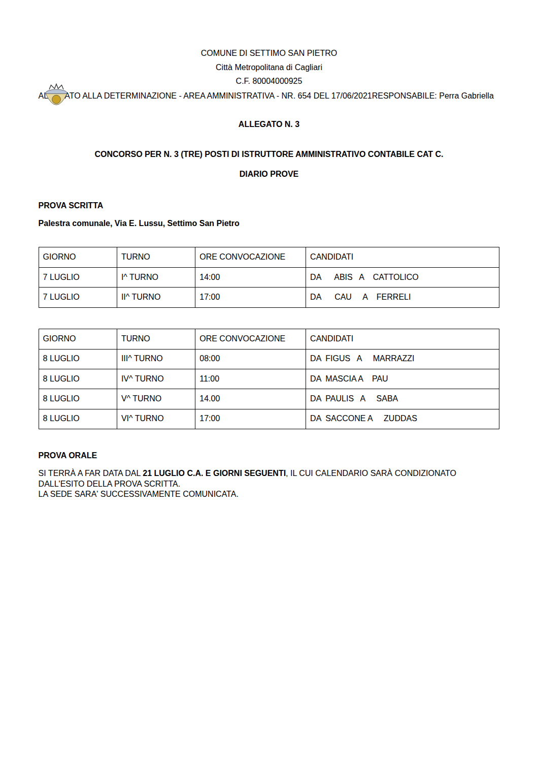COMUNE DI SETTIMO SAN PIETRO
Città Metropolitana di Cagliari
C.F. 80004000925
ALLEGATO ALLA DETERMINAZIONE - AREA AMMINISTRATIVA - NR. 654 DEL 17/06/2021RESPONSABILE: Perra Gabriella
ALLEGATO N. 3
CONCORSO PER N. 3 (TRE) POSTI DI ISTRUTTORE AMMINISTRATIVO CONTABILE CAT C.
DIARIO PROVE
PROVA SCRITTA
Palestra comunale, Via E. Lussu, Settimo San Pietro
| GIORNO | TURNO | ORE CONVOCAZIONE | CANDIDATI |
| 7 LUGLIO | I^ TURNO | 14:00 | DA ABIS A CATTOLICO |
| 7 LUGLIO | II^ TURNO | 17:00 | DA CAU A FERRELI |
| GIORNO | TURNO | ORE CONVOCAZIONE | CANDIDATI |
| 8 LUGLIO | III^ TURNO | 08:00 | DA FIGUS A MARRAZZI |
| 8 LUGLIO | IV^ TURNO | 11:00 | DA MASCIA A PAU |
| 8 LUGLIO | V^ TURNO | 14.00 | DA PAULIS A SABA |
| 8 LUGLIO | VI^ TURNO | 17:00 | DA SACCONE A ZUDDAS |
PROVA ORALE
SI TERRÀ A FAR DATA DAL 21 LUGLIO C.A. E GIORNI SEGUENTI, IL CUI CALENDARIO SARÀ CONDIZIONATO DALL'ESITO DELLA PROVA SCRITTA.
LA SEDE SARA' SUCCESSIVAMENTE COMUNICATA.